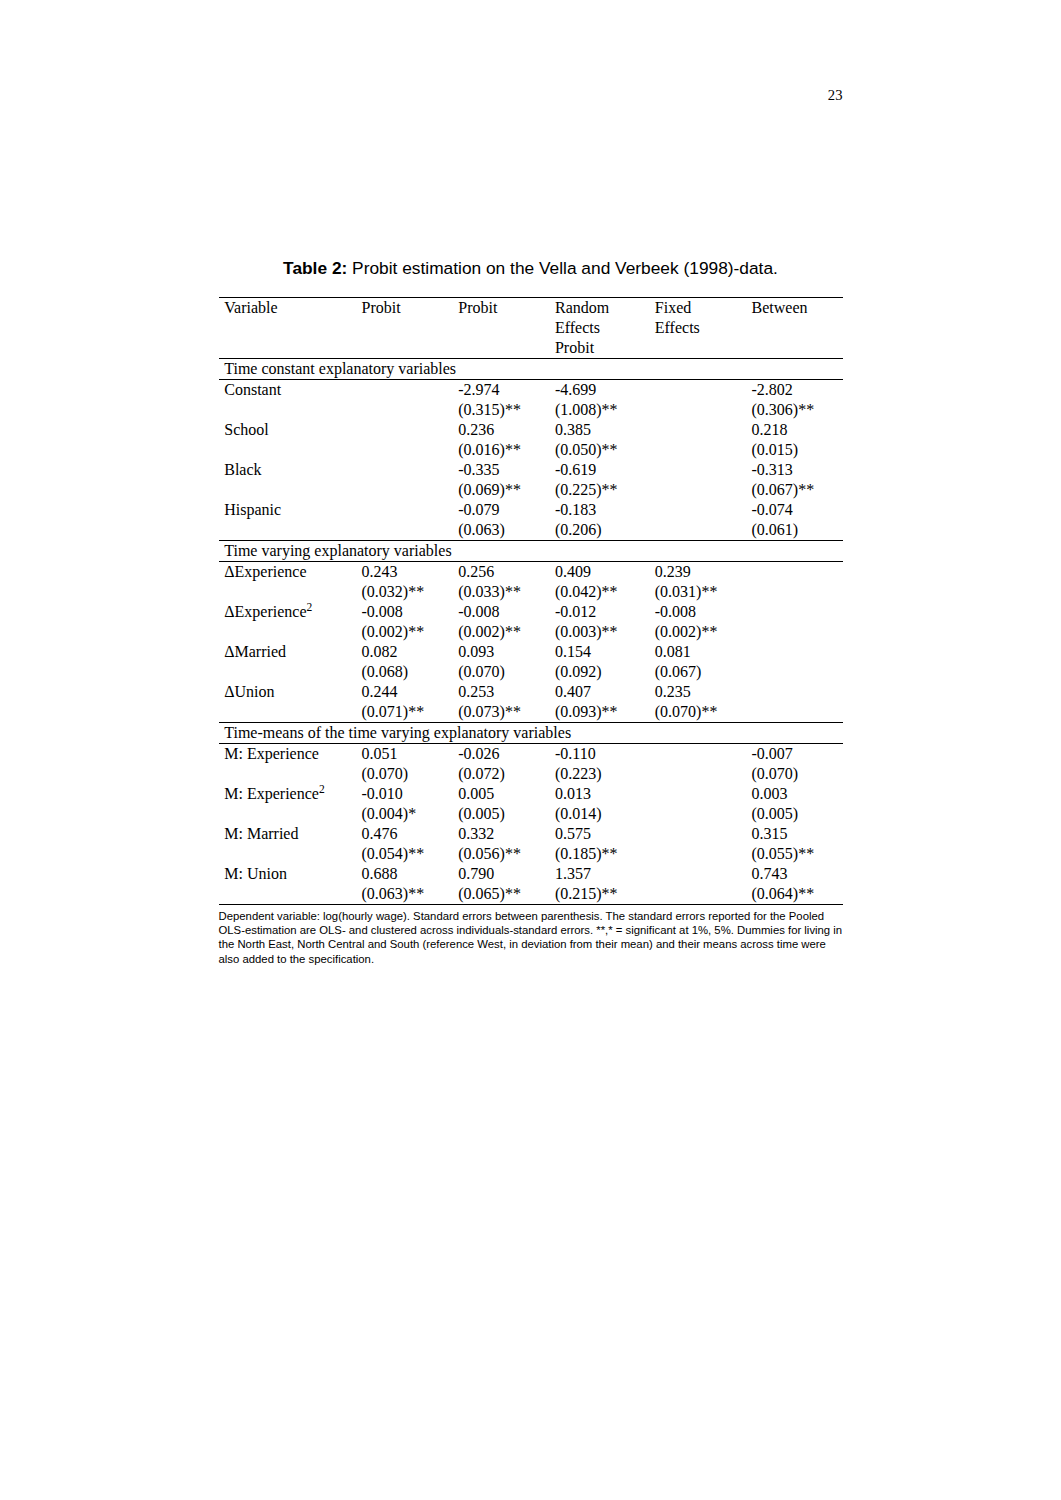23
Table 2: Probit estimation on the Vella and Verbeek (1998)-data.
| Variable | Probit | Probit | Random Effects Probit | Fixed Effects | Between |
| Time constant explanatory variables |
| Constant | | -2.974 | -4.699 | | -2.802 |
| | | (0.315)** | (1.008)** | | (0.306)** |
| School | | 0.236 | 0.385 | | 0.218 |
| | | (0.016)** | (0.050)** | | (0.015) |
| Black | | -0.335 | -0.619 | | -0.313 |
| | | (0.069)** | (0.225)** | | (0.067)** |
| Hispanic | | -0.079 | -0.183 | | -0.074 |
| | | (0.063) | (0.206) | | (0.061) |
| Time varying explanatory variables |
| ΔExperience | 0.243 | 0.256 | 0.409 | 0.239 | |
| | (0.032)** | (0.033)** | (0.042)** | (0.031)** | |
| ΔExperience 2 | -0.008 | -0.008 | -0.012 | -0.008 | |
| | (0.002)** | (0.002)** | (0.003)** | (0.002)** | |
| ΔMarried | 0.082 | 0.093 | 0.154 | 0.081 | |
| | (0.068) | (0.070) | (0.092) | (0.067) | |
| ΔUnion | 0.244 | 0.253 | 0.407 | 0.235 | |
| | (0.071)** | (0.073)** | (0.093)** | (0.070)** | |
| Time-means of the time varying explanatory variables |
| M: Experience | 0.051 | -0.026 | -0.110 | | -0.007 |
| | (0.070) | (0.072) | (0.223) | | (0.070) |
| M: Experience 2 | -0.010 | 0.005 | 0.013 | | 0.003 |
| | (0.004)* | (0.005) | (0.014) | | (0.005) |
| M: Married | 0.476 | 0.332 | 0.575 | | 0.315 |
| | (0.054)** | (0.056)** | (0.185)** | | (0.055)** |
| M: Union | 0.688 | 0.790 | 1.357 | | 0.743 |
| | (0.063)** | (0.065)** | (0.215)** | | (0.064)** |
Dependent variable: log(hourly wage). Standard errors between parenthesis. The standard errors reported for the Pooled OLS-estimation are OLS- and clustered across individuals-standard errors. **,* = significant at 1%, 5%. Dummies for living in the North East, North Central and South (reference West, in deviation from their mean) and their means across time were also added to the specification.